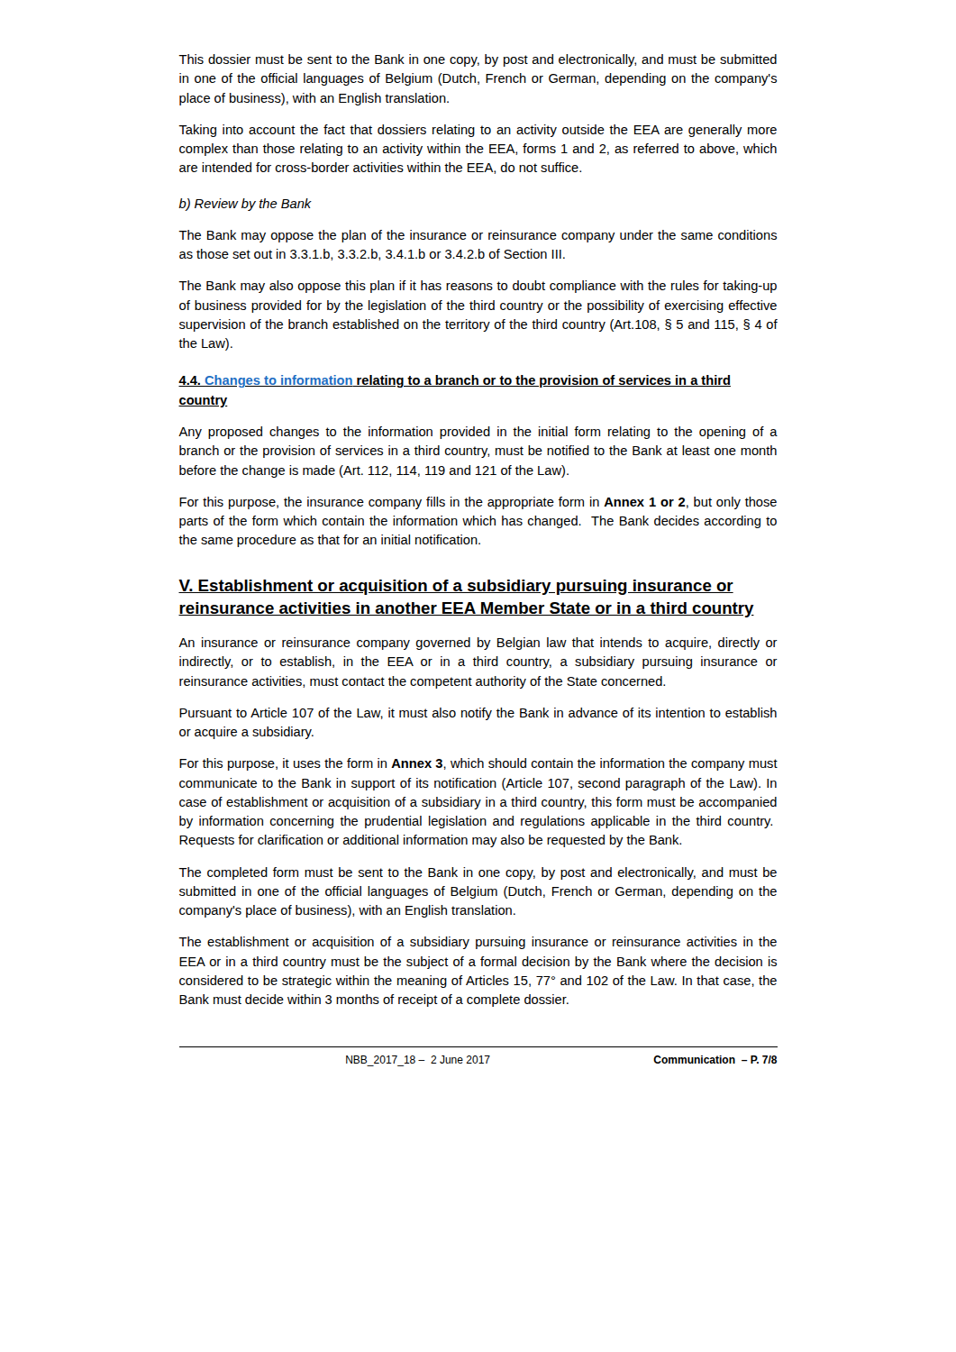This dossier must be sent to the Bank in one copy, by post and electronically, and must be submitted in one of the official languages of Belgium (Dutch, French or German, depending on the company's place of business), with an English translation.
Taking into account the fact that dossiers relating to an activity outside the EEA are generally more complex than those relating to an activity within the EEA, forms 1 and 2, as referred to above, which are intended for cross-border activities within the EEA, do not suffice.
b) Review by the Bank
The Bank may oppose the plan of the insurance or reinsurance company under the same conditions as those set out in 3.3.1.b, 3.3.2.b, 3.4.1.b or 3.4.2.b of Section III.
The Bank may also oppose this plan if it has reasons to doubt compliance with the rules for taking-up of business provided for by the legislation of the third country or the possibility of exercising effective supervision of the branch established on the territory of the third country (Art.108, § 5 and 115, § 4 of the Law).
4.4. Changes to information relating to a branch or to the provision of services in a third country
Any proposed changes to the information provided in the initial form relating to the opening of a branch or the provision of services in a third country, must be notified to the Bank at least one month before the change is made (Art. 112, 114, 119 and 121 of the Law).
For this purpose, the insurance company fills in the appropriate form in Annex 1 or 2, but only those parts of the form which contain the information which has changed. The Bank decides according to the same procedure as that for an initial notification.
V. Establishment or acquisition of a subsidiary pursuing insurance or reinsurance activities in another EEA Member State or in a third country
An insurance or reinsurance company governed by Belgian law that intends to acquire, directly or indirectly, or to establish, in the EEA or in a third country, a subsidiary pursuing insurance or reinsurance activities, must contact the competent authority of the State concerned.
Pursuant to Article 107 of the Law, it must also notify the Bank in advance of its intention to establish or acquire a subsidiary.
For this purpose, it uses the form in Annex 3, which should contain the information the company must communicate to the Bank in support of its notification (Article 107, second paragraph of the Law). In case of establishment or acquisition of a subsidiary in a third country, this form must be accompanied by information concerning the prudential legislation and regulations applicable in the third country. Requests for clarification or additional information may also be requested by the Bank.
The completed form must be sent to the Bank in one copy, by post and electronically, and must be submitted in one of the official languages of Belgium (Dutch, French or German, depending on the company's place of business), with an English translation.
The establishment or acquisition of a subsidiary pursuing insurance or reinsurance activities in the EEA or in a third country must be the subject of a formal decision by the Bank where the decision is considered to be strategic within the meaning of Articles 15, 77° and 102 of the Law. In that case, the Bank must decide within 3 months of receipt of a complete dossier.
NBB_2017_18 – 2 June 2017
Communication – P. 7/8